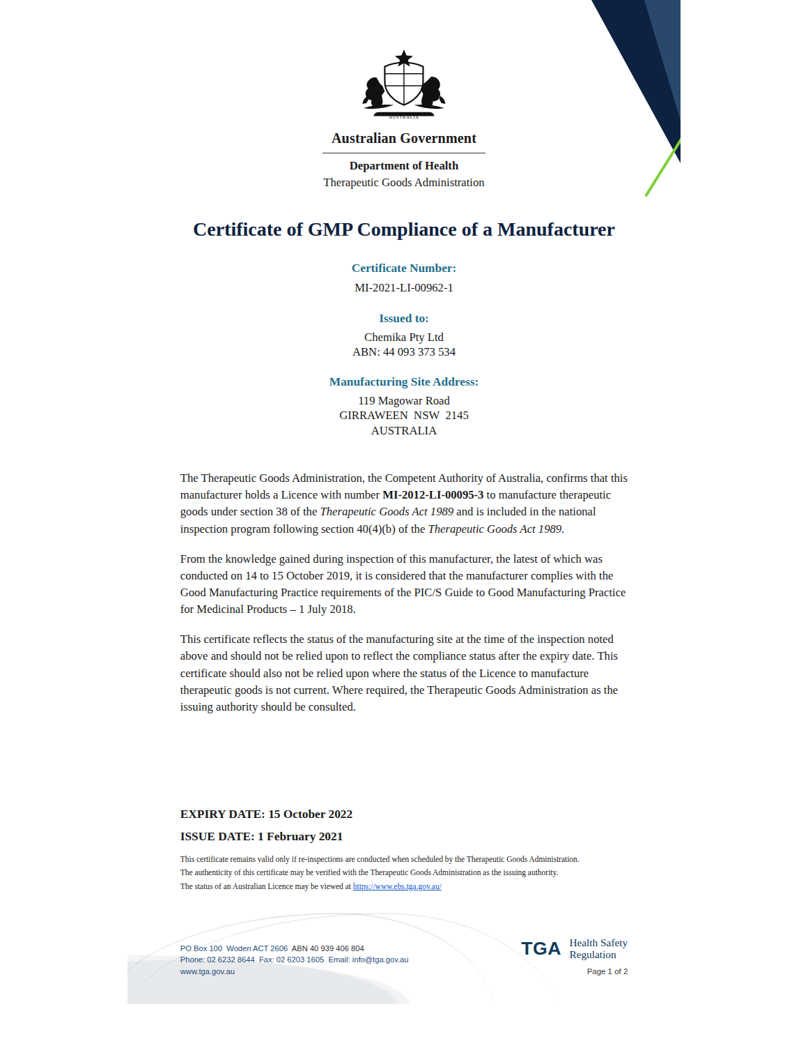AUSTRALIA
Australian Government
Department of Health
Therapeutic Goods Administration
Certificate of GMP Compliance of a Manufacturer
Certificate Number:
MI-2021-LI-00962-1
Issued to:
Chemika Pty Ltd
ABN: 44 093 373 534
Manufacturing Site Address:
119 Magowar Road
GIRRAWEEN NSW 2145
AUSTRALIA
The Therapeutic Goods Administration, the Competent Authority of Australia, confirms that this manufacturer holds a Licence with number MI-2012-LI-00095-3 to manufacture therapeutic goods under section 38 of the Therapeutic Goods Act 1989 and is included in the national inspection program following section 40(4)(b) of the Therapeutic Goods Act 1989.
From the knowledge gained during inspection of this manufacturer, the latest of which was conducted on 14 to 15 October 2019, it is considered that the manufacturer complies with the Good Manufacturing Practice requirements of the PIC/S Guide to Good Manufacturing Practice for Medicinal Products – 1 July 2018.
This certificate reflects the status of the manufacturing site at the time of the inspection noted above and should not be relied upon to reflect the compliance status after the expiry date. This certificate should also not be relied upon where the status of the Licence to manufacture therapeutic goods is not current. Where required, the Therapeutic Goods Administration as the issuing authority should be consulted.
EXPIRY DATE: 15 October 2022
ISSUE DATE: 1 February 2021
This certificate remains valid only if re-inspections are conducted when scheduled by the Therapeutic Goods Administration.
The authenticity of this certificate may be verified with the Therapeutic Goods Administration as the issuing authority.
The status of an Australian Licence may be viewed at https://www.ebs.tga.gov.au/
PO Box 100 Woden ACT 2606 ABN 40 939 406 804
Phone: 02 6232 8644 Fax: 02 6203 1605 Email: info@tga.gov.au www.tga.gov.au
TGA Health Safety
Regulation
Page 1 of 2